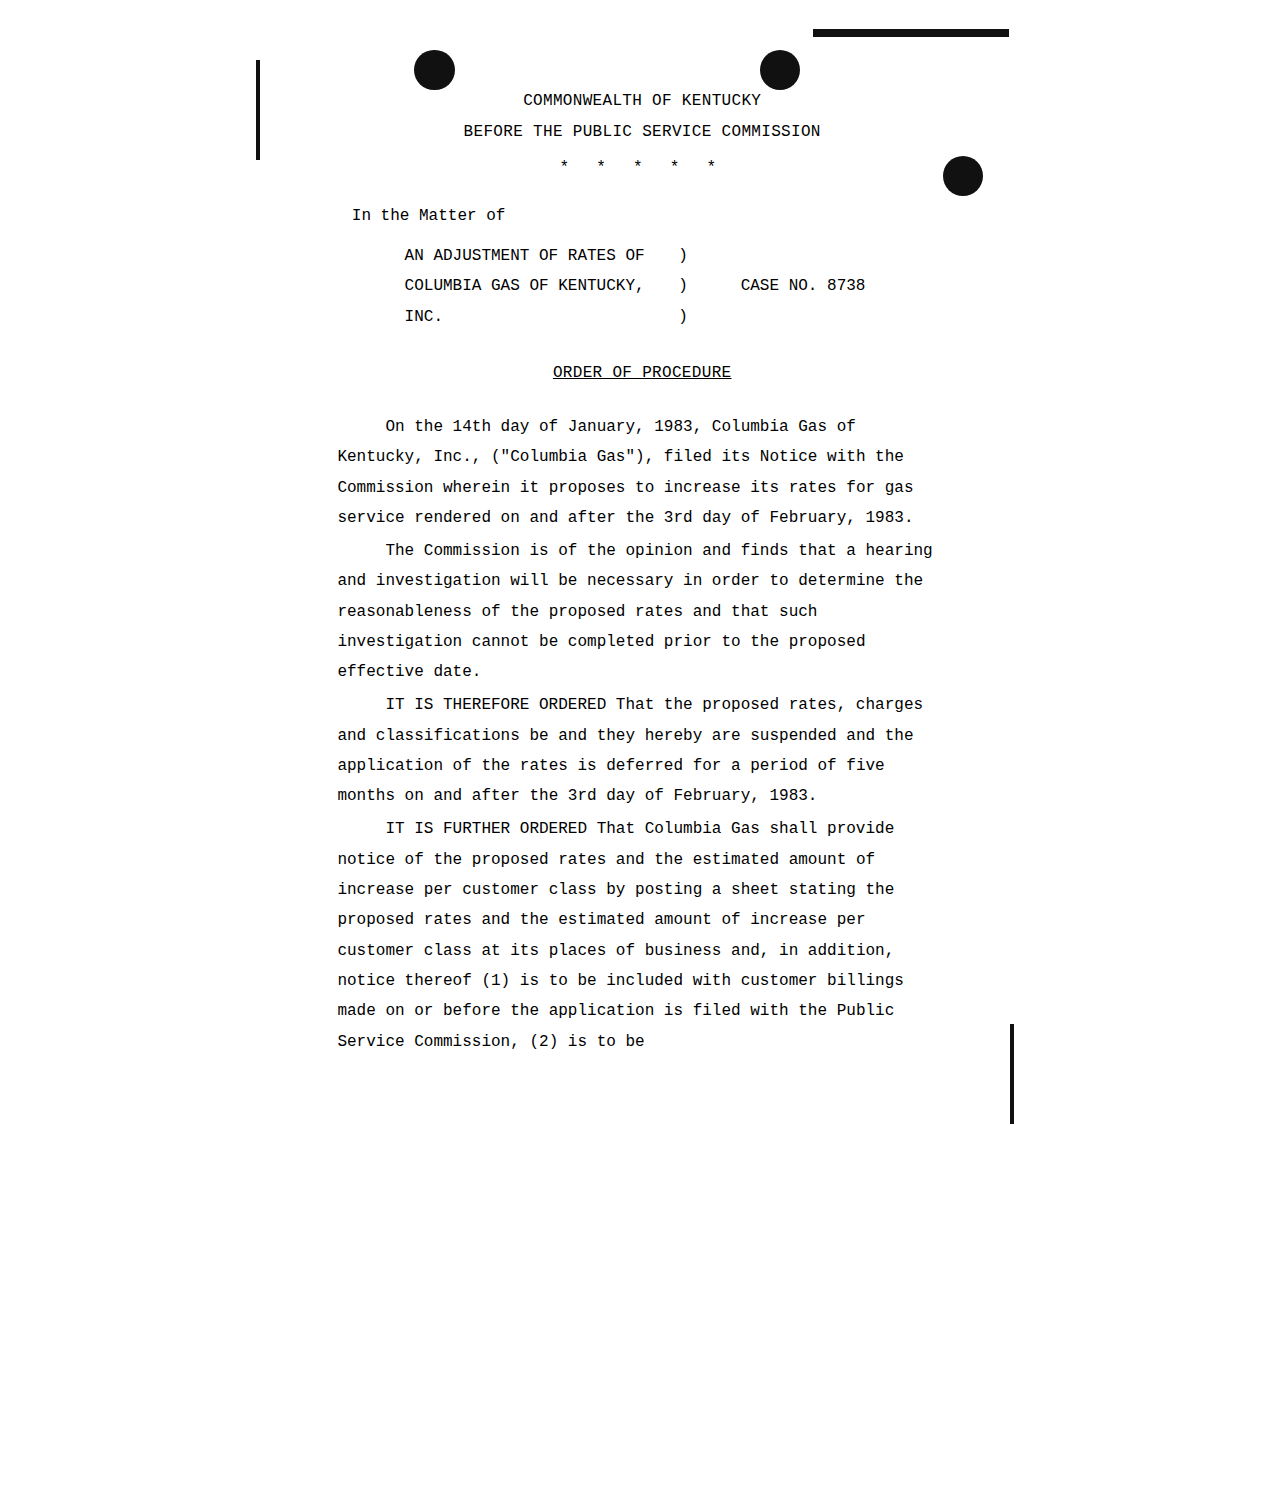COMMONWEALTH OF KENTUCKY
BEFORE THE PUBLIC SERVICE COMMISSION
* * * * *
In the Matter of
| AN ADJUSTMENT OF RATES OF | ) | |
| COLUMBIA GAS OF KENTUCKY, | ) | CASE NO. 8738 |
| INC. | ) | |
ORDER OF PROCEDURE
On the 14th day of January, 1983, Columbia Gas of Kentucky, Inc., ("Columbia Gas"), filed its Notice with the Commission wherein it proposes to increase its rates for gas service rendered on and after the 3rd day of February, 1983.
The Commission is of the opinion and finds that a hearing and investigation will be necessary in order to determine the reasonableness of the proposed rates and that such investigation cannot be completed prior to the proposed effective date.
IT IS THEREFORE ORDERED That the proposed rates, charges and classifications be and they hereby are suspended and the application of the rates is deferred for a period of five months on and after the 3rd day of February, 1983.
IT IS FURTHER ORDERED That Columbia Gas shall provide notice of the proposed rates and the estimated amount of increase per customer class by posting a sheet stating the proposed rates and the estimated amount of increase per customer class at its places of business and, in addition, notice thereof (1) is to be included with customer billings made on or before the application is filed with the Public Service Commission, (2) is to be